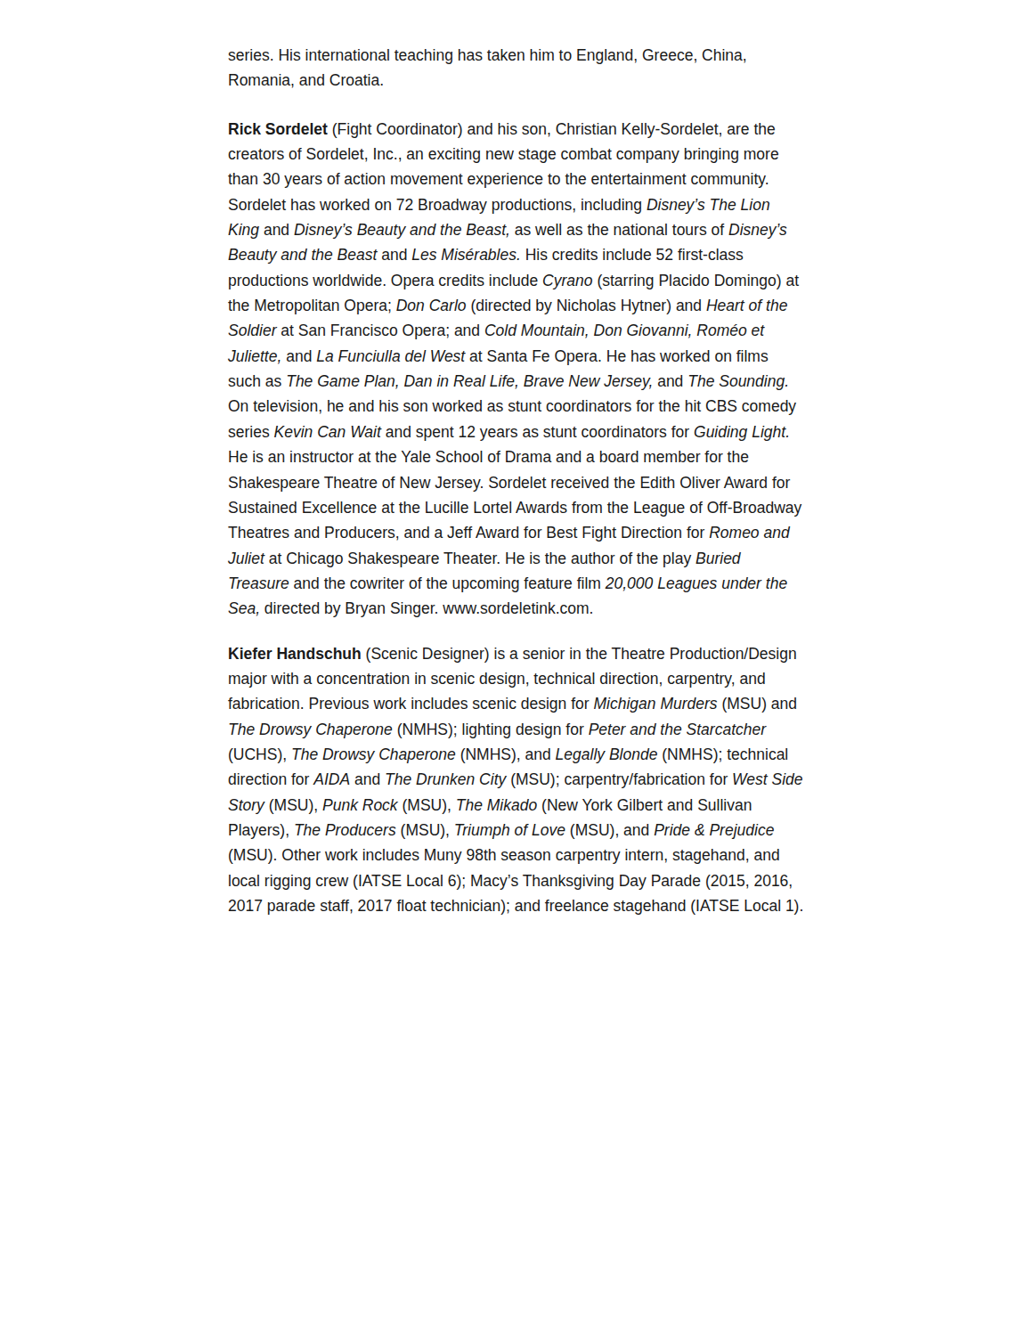series. His international teaching has taken him to England, Greece, China, Romania, and Croatia.
Rick Sordelet (Fight Coordinator) and his son, Christian Kelly-Sordelet, are the creators of Sordelet, Inc., an exciting new stage combat company bringing more than 30 years of action movement experience to the entertainment community. Sordelet has worked on 72 Broadway productions, including Disney’s The Lion King and Disney’s Beauty and the Beast, as well as the national tours of Disney’s Beauty and the Beast and Les Misérables. His credits include 52 first-class productions worldwide. Opera credits include Cyrano (starring Placido Domingo) at the Metropolitan Opera; Don Carlo (directed by Nicholas Hytner) and Heart of the Soldier at San Francisco Opera; and Cold Mountain, Don Giovanni, Roméo et Juliette, and La Funciulla del West at Santa Fe Opera. He has worked on films such as The Game Plan, Dan in Real Life, Brave New Jersey, and The Sounding. On television, he and his son worked as stunt coordinators for the hit CBS comedy series Kevin Can Wait and spent 12 years as stunt coordinators for Guiding Light. He is an instructor at the Yale School of Drama and a board member for the Shakespeare Theatre of New Jersey. Sordelet received the Edith Oliver Award for Sustained Excellence at the Lucille Lortel Awards from the League of Off-Broadway Theatres and Producers, and a Jeff Award for Best Fight Direction for Romeo and Juliet at Chicago Shakespeare Theater. He is the author of the play Buried Treasure and the cowriter of the upcoming feature film 20,000 Leagues under the Sea, directed by Bryan Singer. www.sordeletink.com.
Kiefer Handschuh (Scenic Designer) is a senior in the Theatre Production/Design major with a concentration in scenic design, technical direction, carpentry, and fabrication. Previous work includes scenic design for Michigan Murders (MSU) and The Drowsy Chaperone (NMHS); lighting design for Peter and the Starcatcher (UCHS), The Drowsy Chaperone (NMHS), and Legally Blonde (NMHS); technical direction for AIDA and The Drunken City (MSU); carpentry/fabrication for West Side Story (MSU), Punk Rock (MSU), The Mikado (New York Gilbert and Sullivan Players), The Producers (MSU), Triumph of Love (MSU), and Pride & Prejudice (MSU). Other work includes Muny 98th season carpentry intern, stagehand, and local rigging crew (IATSE Local 6); Macy’s Thanksgiving Day Parade (2015, 2016, 2017 parade staff, 2017 float technician); and freelance stagehand (IATSE Local 1).